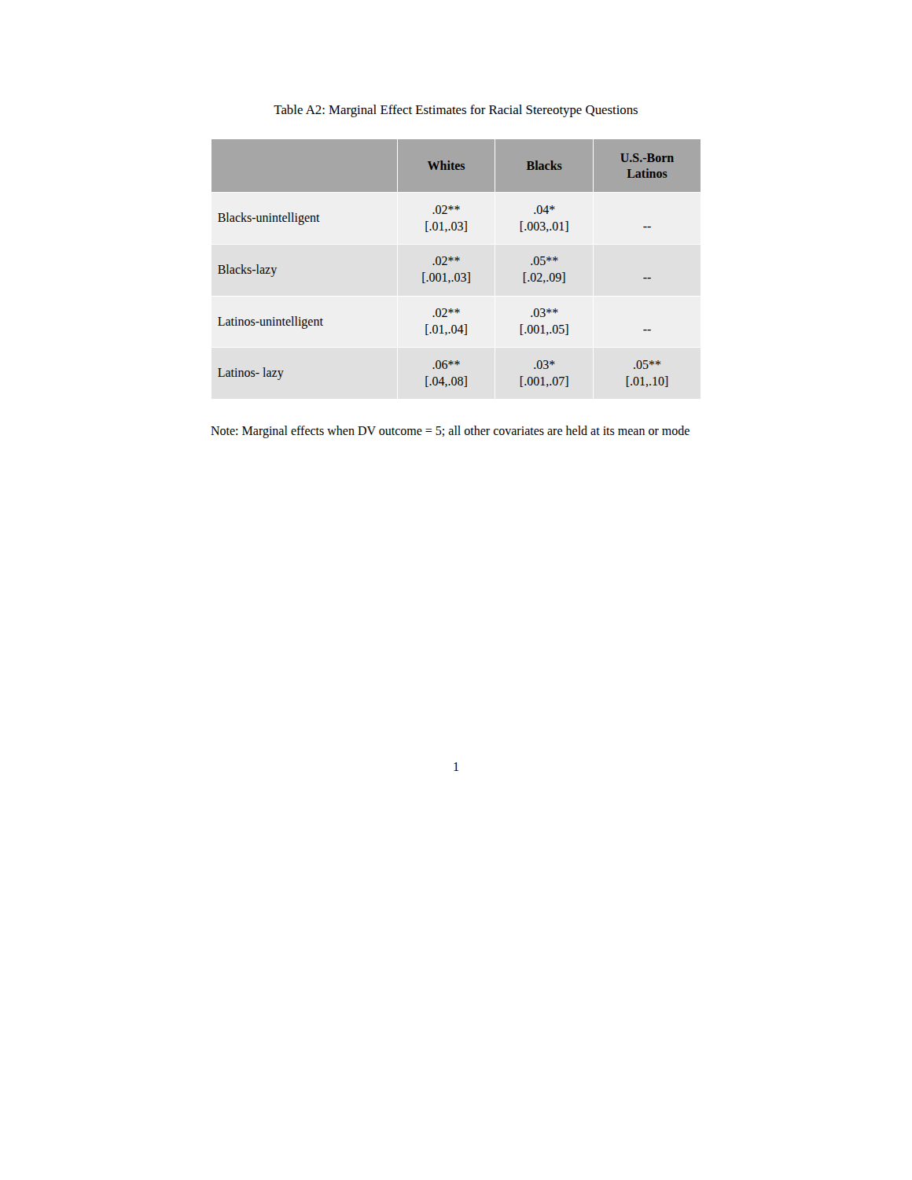Table A2: Marginal Effect Estimates for Racial Stereotype Questions
| | Whites | Blacks | U.S.-Born Latinos |
| --- | --- | --- | --- |
| Blacks-unintelligent | .02** [.01,.03] | .04* [.003,.01] | -- |
| Blacks-lazy | .02** [.001,.03] | .05** [.02,.09] | -- |
| Latinos-unintelligent | .02** [.01,.04] | .03** [.001,.05] | -- |
| Latinos- lazy | .06** [.04,.08] | .03* [.001,.07] | .05** [.01,.10] |
Note: Marginal effects when DV outcome = 5; all other covariates are held at its mean or mode
1